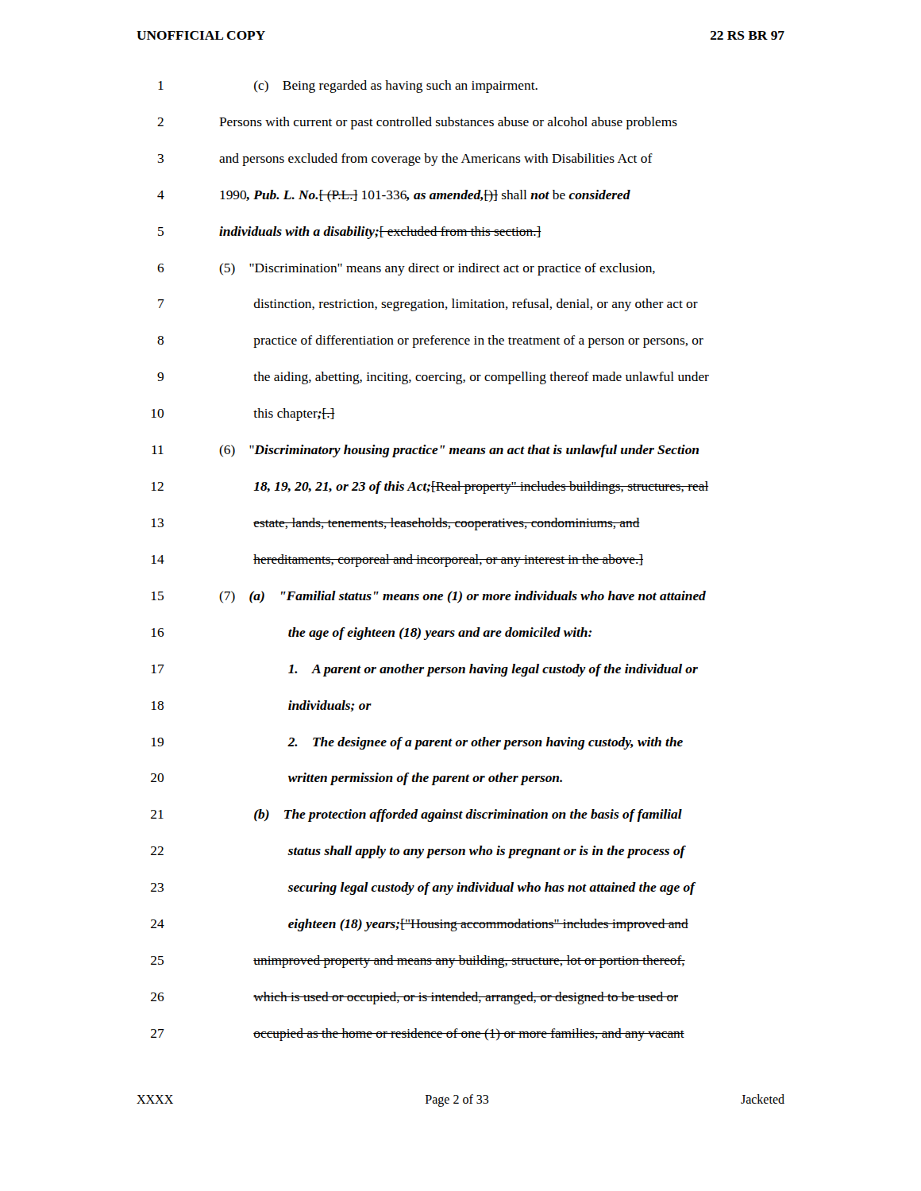UNOFFICIAL COPY 22 RS BR 97
(c) Being regarded as having such an impairment.
Persons with current or past controlled substances abuse or alcohol abuse problems
and persons excluded from coverage by the Americans with Disabilities Act of
1990, Pub. L. No.[ (P.L.] 101-336, as amended,[)] shall not be considered
individuals with a disability;[ excluded from this section.]
(5) "Discrimination" means any direct or indirect act or practice of exclusion,
distinction, restriction, segregation, limitation, refusal, denial, or any other act or
practice of differentiation or preference in the treatment of a person or persons, or
the aiding, abetting, inciting, coercing, or compelling thereof made unlawful under
this chapter;[.]
(6) "Discriminatory housing practice" means an act that is unlawful under Section
18, 19, 20, 21, or 23 of this Act;[Real property" includes buildings, structures, real
estate, lands, tenements, leaseholds, cooperatives, condominiums, and
hereditaments, corporeal and incorporeal, or any interest in the above.]
(7) (a) "Familial status" means one (1) or more individuals who have not attained
the age of eighteen (18) years and are domiciled with:
1. A parent or another person having legal custody of the individual or
individuals; or
2. The designee of a parent or other person having custody, with the
written permission of the parent or other person.
(b) The protection afforded against discrimination on the basis of familial
status shall apply to any person who is pregnant or is in the process of
securing legal custody of any individual who has not attained the age of
eighteen (18) years;["Housing accommodations" includes improved and
unimproved property and means any building, structure, lot or portion thereof,
which is used or occupied, or is intended, arranged, or designed to be used or
occupied as the home or residence of one (1) or more families, and any vacant
XXXX Page 2 of 33 Jacketed